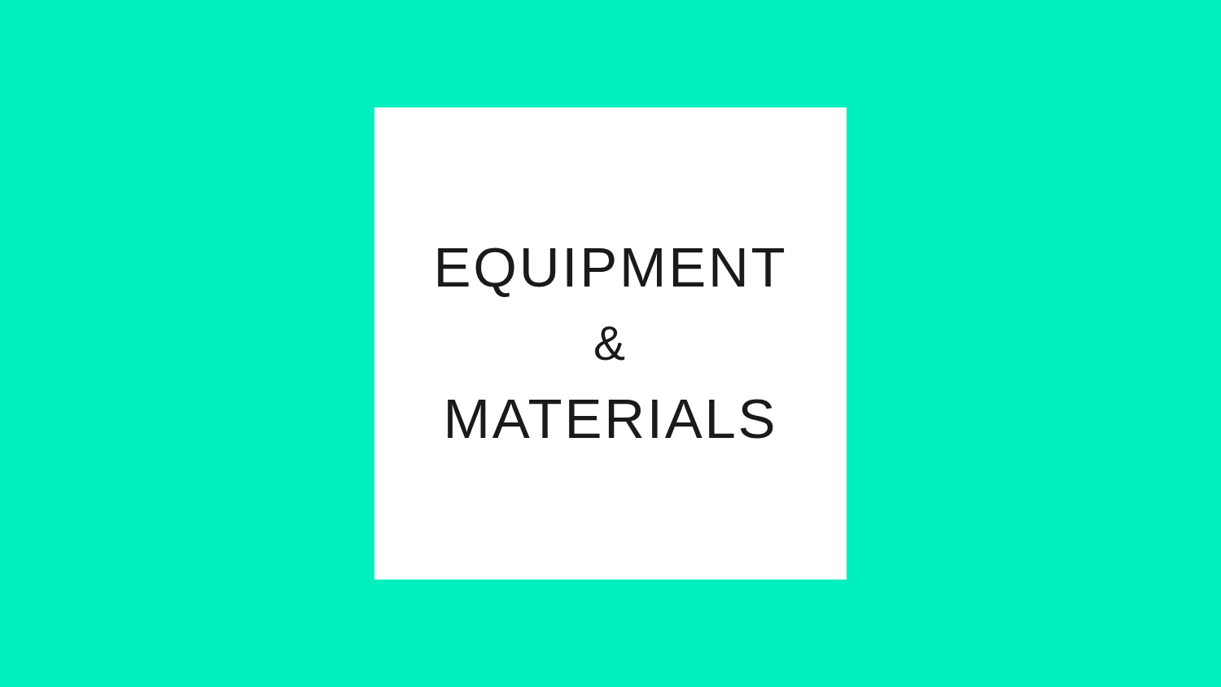Equipment & Materials